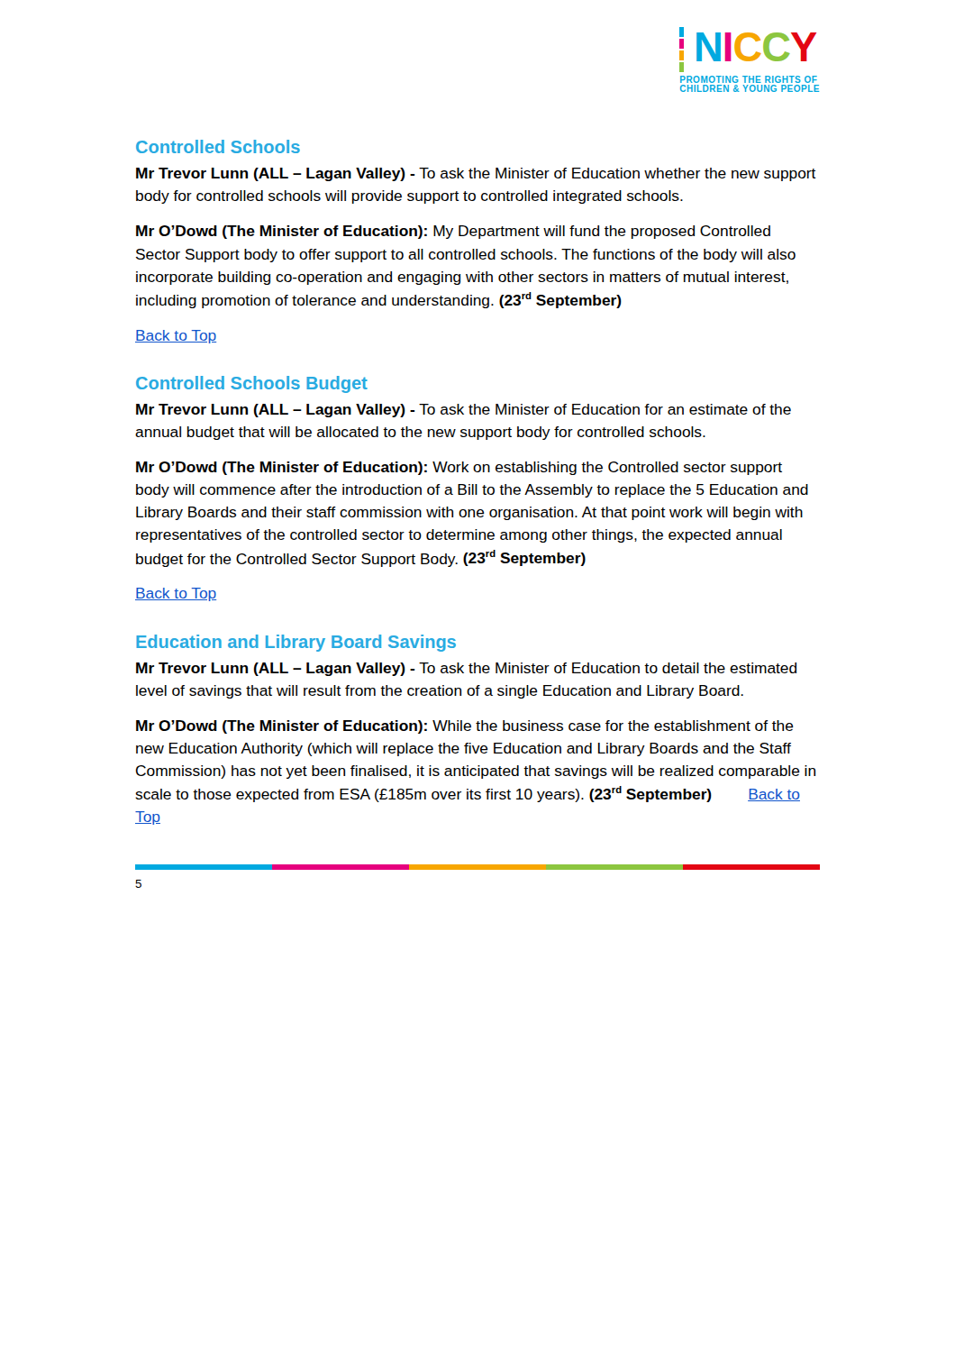NICCY
Promoting the rights of
children & young people
Controlled Schools
Mr Trevor Lunn (ALL – Lagan Valley) - To ask the Minister of Education whether the new support body for controlled schools will provide support to controlled integrated schools.
Mr O’Dowd (The Minister of Education): My Department will fund the proposed Controlled Sector Support body to offer support to all controlled schools. The functions of the body will also incorporate building co-operation and engaging with other sectors in matters of mutual interest, including promotion of tolerance and understanding. (23rd September)
Back to Top
Controlled Schools Budget
Mr Trevor Lunn (ALL – Lagan Valley) - To ask the Minister of Education for an estimate of the annual budget that will be allocated to the new support body for controlled schools.
Mr O’Dowd (The Minister of Education): Work on establishing the Controlled sector support body will commence after the introduction of a Bill to the Assembly to replace the 5 Education and Library Boards and their staff commission with one organisation. At that point work will begin with representatives of the controlled sector to determine among other things, the expected annual budget for the Controlled Sector Support Body. (23rd September)
Back to Top
Education and Library Board Savings
Mr Trevor Lunn (ALL – Lagan Valley) - To ask the Minister of Education to detail the estimated level of savings that will result from the creation of a single Education and Library Board.
Mr O’Dowd (The Minister of Education): While the business case for the establishment of the new Education Authority (which will replace the five Education and Library Boards and the Staff Commission) has not yet been finalised, it is anticipated that savings will be realized comparable in scale to those expected from ESA (£185m over its first 10 years). (23rd September) Back to Top
5